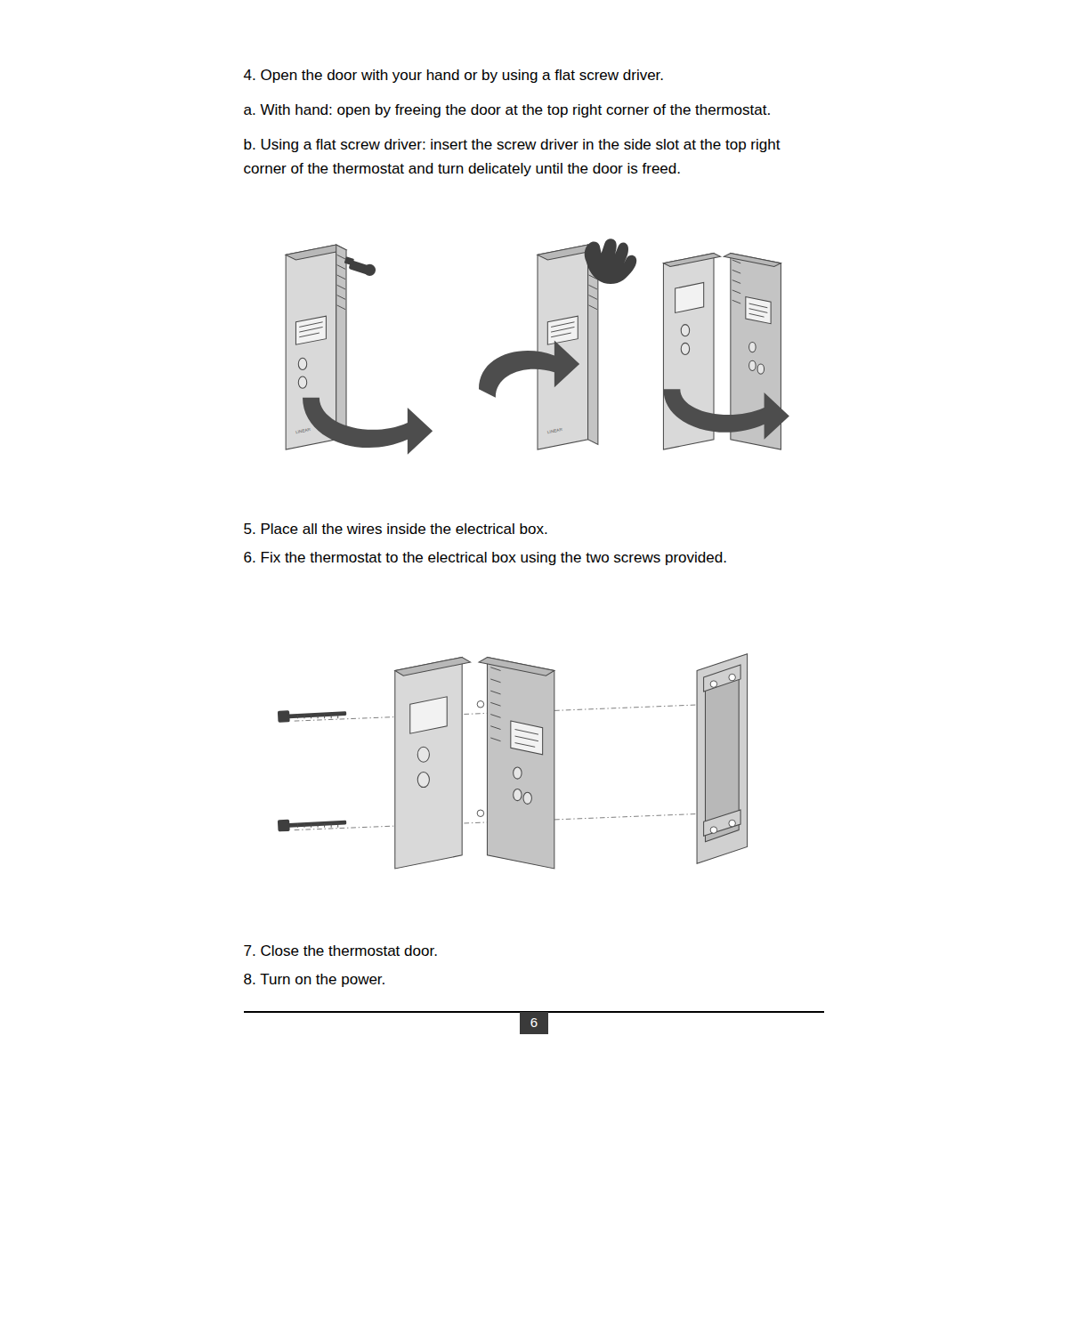4. Open the door with your hand or by using a flat screw driver.
a. With hand: open by freeing the door at the top right corner of the thermostat.
b. Using a flat screw driver: insert the screw driver in the side slot at the top right corner of the thermostat and turn delicately until the door is freed.
LINEAR LINEAR
5. Place all the wires inside the electrical box.
6. Fix the thermostat to the electrical box using the two screws provided.
7. Close the thermostat door.
8. Turn on the power.
6